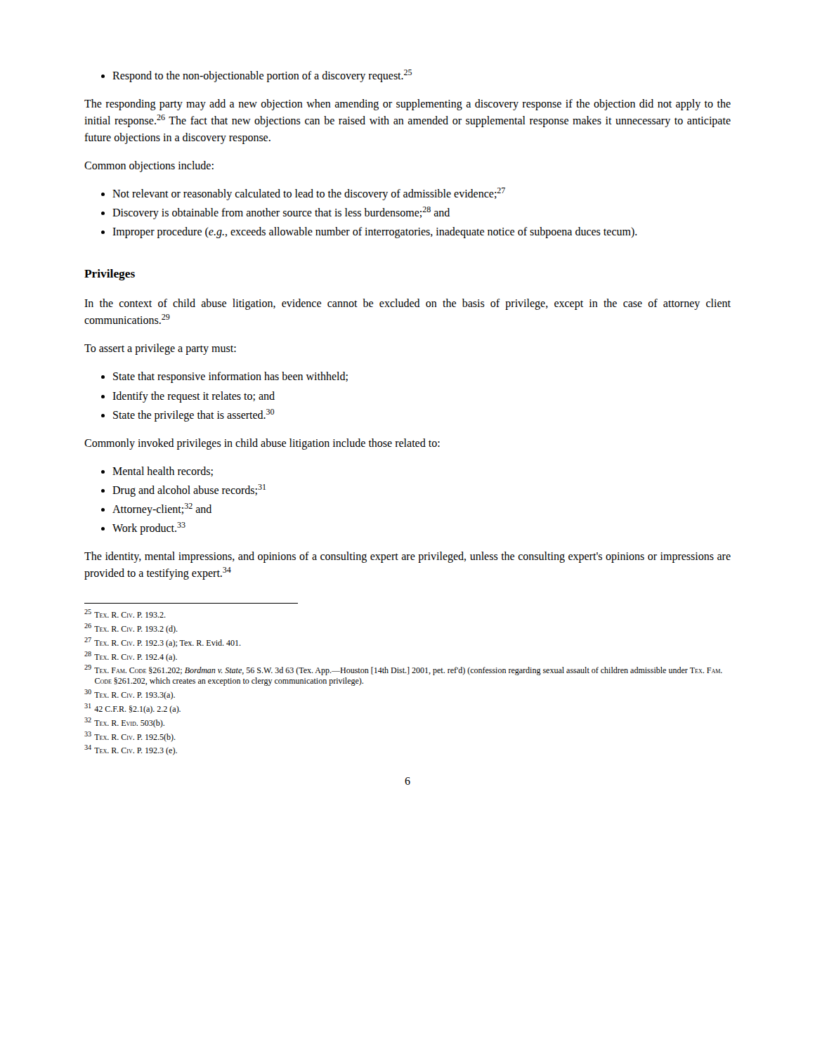Respond to the non-objectionable portion of a discovery request.25
The responding party may add a new objection when amending or supplementing a discovery response if the objection did not apply to the initial response.26 The fact that new objections can be raised with an amended or supplemental response makes it unnecessary to anticipate future objections in a discovery response.
Common objections include:
Not relevant or reasonably calculated to lead to the discovery of admissible evidence;27
Discovery is obtainable from another source that is less burdensome;28 and
Improper procedure (e.g., exceeds allowable number of interrogatories, inadequate notice of subpoena duces tecum).
Privileges
In the context of child abuse litigation, evidence cannot be excluded on the basis of privilege, except in the case of attorney client communications.29
To assert a privilege a party must:
State that responsive information has been withheld;
Identify the request it relates to; and
State the privilege that is asserted.30
Commonly invoked privileges in child abuse litigation include those related to:
Mental health records;
Drug and alcohol abuse records;31
Attorney-client;32 and
Work product.33
The identity, mental impressions, and opinions of a consulting expert are privileged, unless the consulting expert's opinions or impressions are provided to a testifying expert.34
25 Tex. R. Civ. P. 193.2.
26 Tex. R. Civ. P. 193.2 (d).
27 Tex. R. Civ. P. 192.3 (a); Tex. R. Evid. 401.
28 Tex. R. Civ. P. 192.4 (a).
29 Tex. Fam. Code §261.202; Bordman v. State, 56 S.W. 3d 63 (Tex. App.—Houston [14th Dist.] 2001, pet. ref'd) (confession regarding sexual assault of children admissible under Tex. Fam. Code §261.202, which creates an exception to clergy communication privilege).
30 Tex. R. Civ. P. 193.3(a).
3142 C.F.R. §2.1(a). 2.2 (a).
32 Tex. R. Evid. 503(b).
33 Tex. R. Civ. P. 192.5(b).
34 Tex. R. Civ. P. 192.3 (e).
6